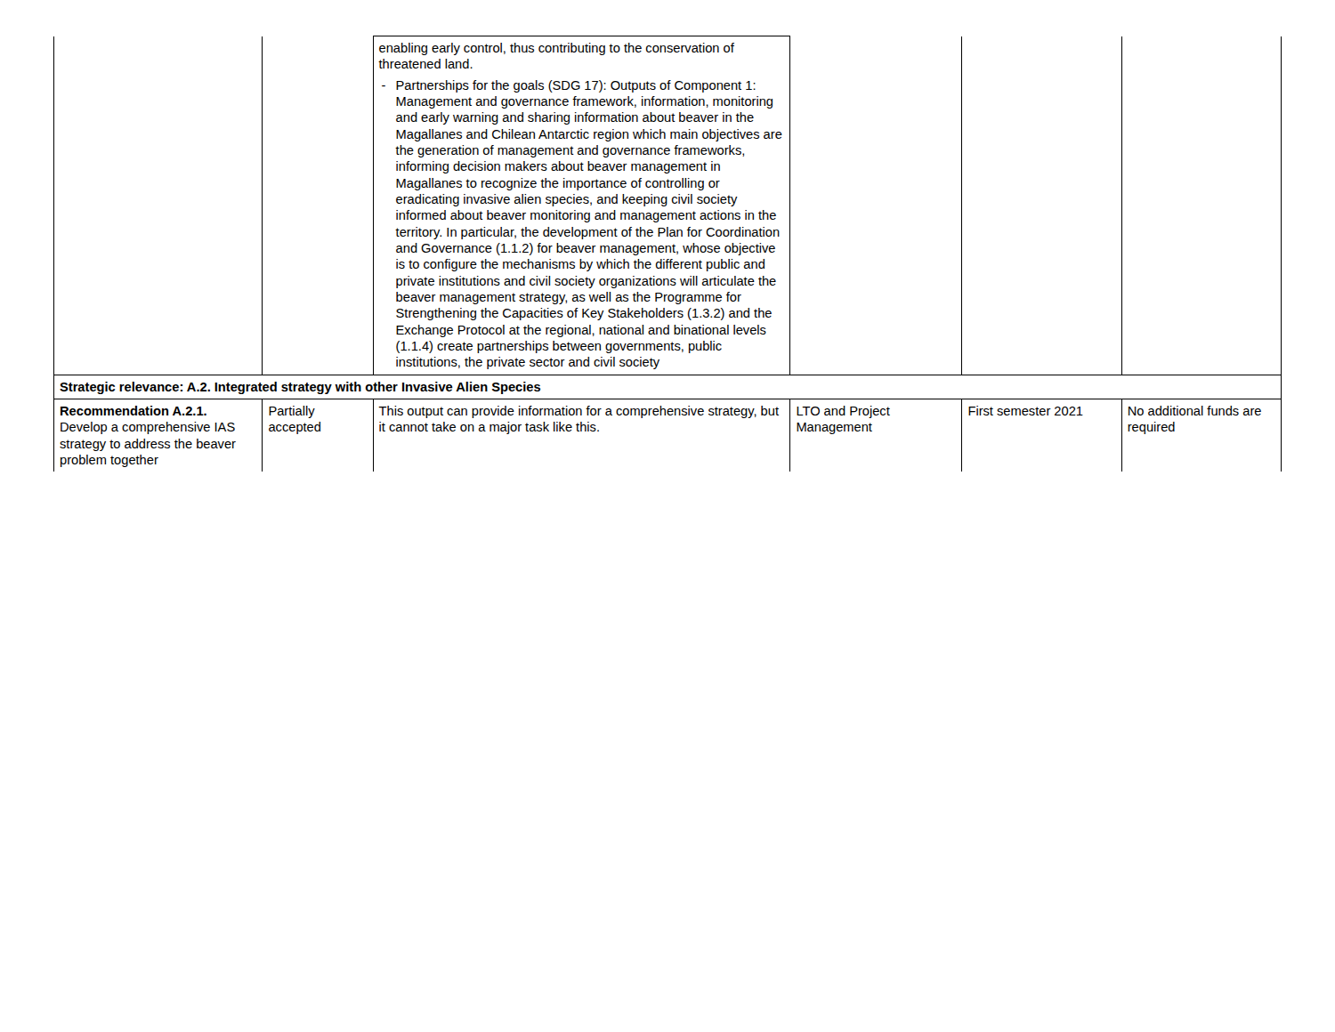| | | enabling early control, thus contributing to the conservation of threatened land. Partnerships for the goals (SDG 17): Outputs of Component 1: Management and governance framework, information, monitoring and early warning and sharing information about beaver in the Magallanes and Chilean Antarctic region which main objectives are the generation of management and governance frameworks, informing decision makers about beaver management in Magallanes to recognize the importance of controlling or eradicating invasive alien species, and keeping civil society informed about beaver monitoring and management actions in the territory. In particular, the development of the Plan for Coordination and Governance (1.1.2) for beaver management, whose objective is to configure the mechanisms by which the different public and private institutions and civil society organizations will articulate the beaver management strategy, as well as the Programme for Strengthening the Capacities of Key Stakeholders (1.3.2) and the Exchange Protocol at the regional, national and binational levels (1.1.4) create partnerships between governments, public institutions, the private sector and civil society | | | |
| Strategic relevance: A.2. Integrated strategy with other Invasive Alien Species |
| Recommendation A.2.1. Develop a comprehensive IAS strategy to address the beaver problem together | Partially accepted | This output can provide information for a comprehensive strategy, but it cannot take on a major task like this. | LTO and Project Management | First semester 2021 | No additional funds are required |